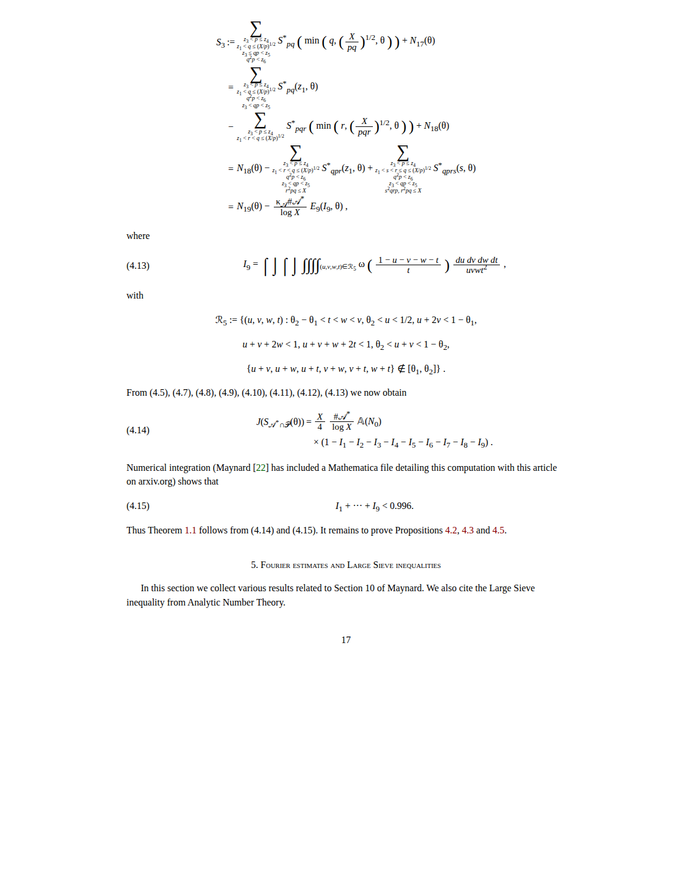| S 3 | := | ∑ z 3 < p ≤ z 4 z 1 < q ≤ ( X / p ) 1/2 z 3 ≤ qp < z 5 q 2 p < z 6 S * pq ( min ( q , ( X pq ) 1/2 , θ ) ) + N 17 (θ) |
| | = | ∑ z 3 < p ≤ z 4 z 1 < q ≤ ( X / p ) 1/2 q 2 p < z 6 z 3 < qp < z 5 S * pq ( z 1 , θ) |
| | − | ∑ z 3 < p ≤ z 4 z 1 < r < q ≤ ( X / p ) 1/2 S * pqr ( min ( r , ( X pqr ) 1/2 , θ ) ) + N 18 (θ) |
| | = | N 18 (θ) − ∑ z 3 < p ≤ z 4 z 1 < r < q ≤ ( X / p ) 1/2 q 2 p < z 6 z 3 < qp < z 5 r 2 pq ≤ X S * qpr ( z 1 , θ) + ∑ z 3 < p ≤ z 4 z 1 < s < r ≤ q ≤ ( X / p ) 1/2 q 2 p < z 6 z 3 < qp < z 5 s 2 qrp , r 2 pq ≤ X S * qprs ( s , θ) |
| | = | N 19 (θ) − κ 𝒜 #𝒜 * log X E 9 ( I 9 , θ) , |
where
(4.13)
I9 = ⌠⌡⌠⌡ ∫∫∫∫(u,v,w,t)∈ℛ5 ω ( 1 − u − v − w − t t ) du dv dw dt uvwt2 ,
with
ℛ5 := {(u, v, w, t) : θ2 − θ1 < t < w < v, θ2 < u < 1/2, u + 2v < 1 − θ1,
u + v + 2w < 1, u + v + w + 2t < 1, θ2 < u + v < 1 − θ2,
{u + v, u + w, u + t, v + w, v + t, w + t} ∉ [θ1, θ2]} .
From (4.5), (4.7), (4.8), (4.9), (4.10), (4.11), (4.12), (4.13) we now obtain
(4.14)
| J ( S 𝒜 * ∩𝒫 (θ)) | = | X 4 #𝒜 * log X 𝔸( N 0 ) |
| | | × (1 − I 1 − I 2 − I 3 − I 4 − I 5 − I 6 − I 7 − I 8 − I 9 ) . |
Numerical integration (Maynard [22] has included a Mathematica file detailing this computation with this article on arxiv.org) shows that
(4.15)
I1 + ··· + I9 < 0.996.
Thus Theorem 1.1 follows from (4.14) and (4.15). It remains to prove Propositions 4.2, 4.3 and 4.5.
5. Fourier estimates and Large Sieve inequalities
In this section we collect various results related to Section 10 of Maynard. We also cite the Large Sieve inequality from Analytic Number Theory.
17